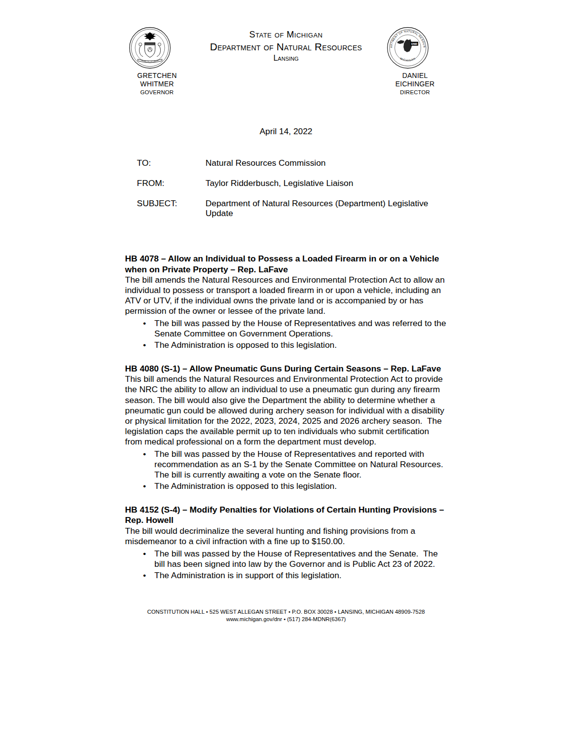GRETCHEN WHITMER
GOVERNOR
State of Michigan
Department of Natural Resources
Lansing
DEPARTMENT OF NATURAL RESOURCES MICHIGAN DNR
DANIEL EICHINGER
DIRECTOR
April 14, 2022
TO:
Natural Resources Commission
FROM:
Taylor Ridderbusch, Legislative Liaison
SUBJECT:
Department of Natural Resources (Department) Legislative Update
HB 4078 – Allow an Individual to Possess a Loaded Firearm in or on a Vehicle when on Private Property – Rep. LaFave
The bill amends the Natural Resources and Environmental Protection Act to allow an individual to possess or transport a loaded firearm in or upon a vehicle, including an ATV or UTV, if the individual owns the private land or is accompanied by or has permission of the owner or lessee of the private land.
The bill was passed by the House of Representatives and was referred to the Senate Committee on Government Operations.
The Administration is opposed to this legislation.
HB 4080 (S-1) – Allow Pneumatic Guns During Certain Seasons – Rep. LaFave
This bill amends the Natural Resources and Environmental Protection Act to provide the NRC the ability to allow an individual to use a pneumatic gun during any firearm season. The bill would also give the Department the ability to determine whether a pneumatic gun could be allowed during archery season for individual with a disability or physical limitation for the 2022, 2023, 2024, 2025 and 2026 archery season. The legislation caps the available permit up to ten individuals who submit certification from medical professional on a form the department must develop.
The bill was passed by the House of Representatives and reported with recommendation as an S-1 by the Senate Committee on Natural Resources. The bill is currently awaiting a vote on the Senate floor.
The Administration is opposed to this legislation.
HB 4152 (S-4) – Modify Penalties for Violations of Certain Hunting Provisions – Rep. Howell
The bill would decriminalize the several hunting and fishing provisions from a misdemeanor to a civil infraction with a fine up to $150.00.
The bill was passed by the House of Representatives and the Senate. The bill has been signed into law by the Governor and is Public Act 23 of 2022.
The Administration is in support of this legislation.
CONSTITUTION HALL • 525 WEST ALLEGAN STREET • P.O. BOX 30028 • LANSING, MICHIGAN 48909-7528
www.michigan.gov/dnr • (517) 284-MDNR(6367)